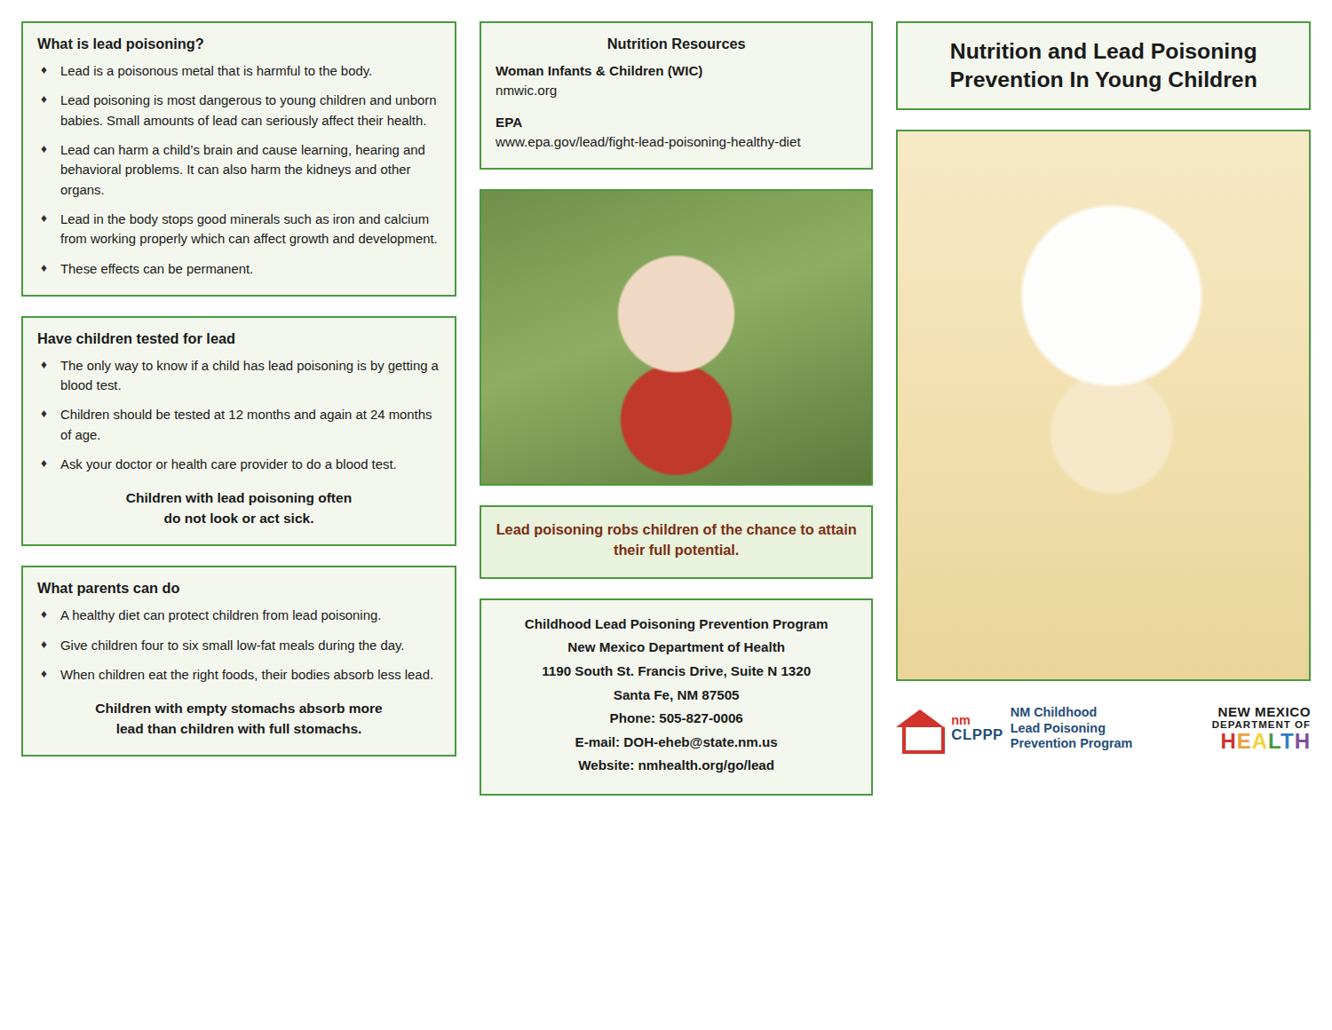What is lead poisoning?
Lead is a poisonous metal that is harmful to the body.
Lead poisoning is most dangerous to young children and unborn babies. Small amounts of lead can seriously affect their health.
Lead can harm a child’s brain and cause learning, hearing and behavioral problems. It can also harm the kidneys and other organs.
Lead in the body stops good minerals such as iron and calcium from working properly which can affect growth and development.
These effects can be permanent.
Have children tested for lead
The only way to know if a child has lead poisoning is by getting a blood test.
Children should be tested at 12 months and again at 24 months of age.
Ask your doctor or health care provider to do a blood test.
Children with lead poisoning often
do not look or act sick.
What parents can do
A healthy diet can protect children from lead poisoning.
Give children four to six small low-fat meals during the day.
When children eat the right foods, their bodies absorb less lead.
Children with empty stomachs absorb more
lead than children with full stomachs.
Nutrition Resources
Woman Infants & Children (WIC) nmwic.org
EPA www.epa.gov/lead/fight-lead-poisoning-healthy-diet
Lead poisoning robs children of the chance to attain their full potential.
Childhood Lead Poisoning Prevention Program
New Mexico Department of Health
1190 South St. Francis Drive, Suite N 1320
Santa Fe, NM 87505
Phone: 505-827-0006
E-mail: DOH-eheb@state.nm.us
Website: nmhealth.org/go/lead
Nutrition and Lead Poisoning Prevention In Young Children
nm
CLPPP
NM Childhood
Lead Poisoning
Prevention Program
NEW MEXICO
DEPARTMENT OF
HEALTH